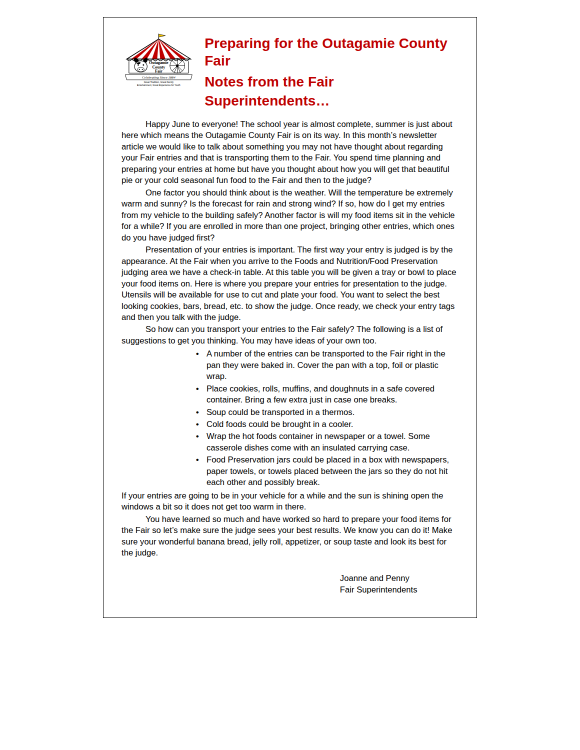Outagamie County Fair logo Outagamie County Fair Celebrating Since 1884 Great Tradition, Great Family Entertainment, Great Experience for Youth
Preparing for the Outagamie County Fair
Notes from the Fair Superintendents…
Happy June to everyone! The school year is almost complete, summer is just about here which means the Outagamie County Fair is on its way. In this month’s newsletter article we would like to talk about something you may not have thought about regarding your Fair entries and that is transporting them to the Fair. You spend time planning and preparing your entries at home but have you thought about how you will get that beautiful pie or your cold seasonal fun food to the Fair and then to the judge?
One factor you should think about is the weather. Will the temperature be extremely warm and sunny? Is the forecast for rain and strong wind? If so, how do I get my entries from my vehicle to the building safely? Another factor is will my food items sit in the vehicle for a while? If you are enrolled in more than one project, bringing other entries, which ones do you have judged first?
Presentation of your entries is important. The first way your entry is judged is by the appearance. At the Fair when you arrive to the Foods and Nutrition/Food Preservation judging area we have a check-in table. At this table you will be given a tray or bowl to place your food items on. Here is where you prepare your entries for presentation to the judge. Utensils will be available for use to cut and plate your food. You want to select the best looking cookies, bars, bread, etc. to show the judge. Once ready, we check your entry tags and then you talk with the judge.
So how can you transport your entries to the Fair safely? The following is a list of suggestions to get you thinking. You may have ideas of your own too.
A number of the entries can be transported to the Fair right in the pan they were baked in. Cover the pan with a top, foil or plastic wrap.
Place cookies, rolls, muffins, and doughnuts in a safe covered container. Bring a few extra just in case one breaks.
Soup could be transported in a thermos.
Cold foods could be brought in a cooler.
Wrap the hot foods container in newspaper or a towel. Some casserole dishes come with an insulated carrying case.
Food Preservation jars could be placed in a box with newspapers, paper towels, or towels placed between the jars so they do not hit each other and possibly break.
If your entries are going to be in your vehicle for a while and the sun is shining open the windows a bit so it does not get too warm in there.
You have learned so much and have worked so hard to prepare your food items for the Fair so let’s make sure the judge sees your best results. We know you can do it! Make sure your wonderful banana bread, jelly roll, appetizer, or soup taste and look its best for the judge.
Joanne and Penny
Fair Superintendents